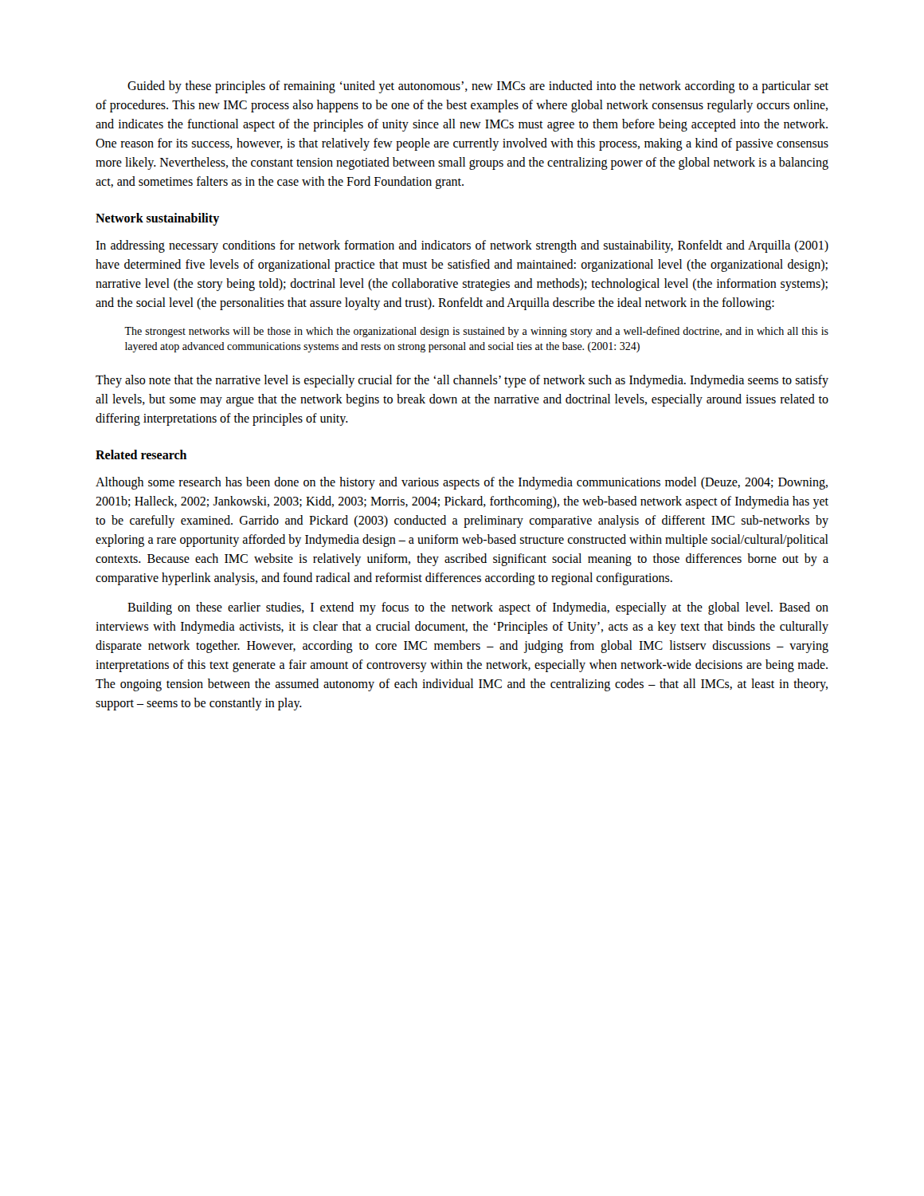Guided by these principles of remaining ‘united yet autonomous’, new IMCs are inducted into the network according to a particular set of procedures. This new IMC process also happens to be one of the best examples of where global network consensus regularly occurs online, and indicates the functional aspect of the principles of unity since all new IMCs must agree to them before being accepted into the network. One reason for its success, however, is that relatively few people are currently involved with this process, making a kind of passive consensus more likely. Nevertheless, the constant tension negotiated between small groups and the centralizing power of the global network is a balancing act, and sometimes falters as in the case with the Ford Foundation grant.
Network sustainability
In addressing necessary conditions for network formation and indicators of network strength and sustainability, Ronfeldt and Arquilla (2001) have determined five levels of organizational practice that must be satisfied and maintained: organizational level (the organizational design); narrative level (the story being told); doctrinal level (the collaborative strategies and methods); technological level (the information systems); and the social level (the personalities that assure loyalty and trust). Ronfeldt and Arquilla describe the ideal network in the following:
The strongest networks will be those in which the organizational design is sustained by a winning story and a well-defined doctrine, and in which all this is layered atop advanced communications systems and rests on strong personal and social ties at the base. (2001: 324)
They also note that the narrative level is especially crucial for the ‘all channels’ type of network such as Indymedia. Indymedia seems to satisfy all levels, but some may argue that the network begins to break down at the narrative and doctrinal levels, especially around issues related to differing interpretations of the principles of unity.
Related research
Although some research has been done on the history and various aspects of the Indymedia communications model (Deuze, 2004; Downing, 2001b; Halleck, 2002; Jankowski, 2003; Kidd, 2003; Morris, 2004; Pickard, forthcoming), the web-based network aspect of Indymedia has yet to be carefully examined. Garrido and Pickard (2003) conducted a preliminary comparative analysis of different IMC sub-networks by exploring a rare opportunity afforded by Indymedia design – a uniform web-based structure constructed within multiple social/cultural/political contexts. Because each IMC website is relatively uniform, they ascribed significant social meaning to those differences borne out by a comparative hyperlink analysis, and found radical and reformist differences according to regional configurations.
Building on these earlier studies, I extend my focus to the network aspect of Indymedia, especially at the global level. Based on interviews with Indymedia activists, it is clear that a crucial document, the ‘Principles of Unity’, acts as a key text that binds the culturally disparate network together. However, according to core IMC members – and judging from global IMC listserv discussions – varying interpretations of this text generate a fair amount of controversy within the network, especially when network-wide decisions are being made. The ongoing tension between the assumed autonomy of each individual IMC and the centralizing codes – that all IMCs, at least in theory, support – seems to be constantly in play.